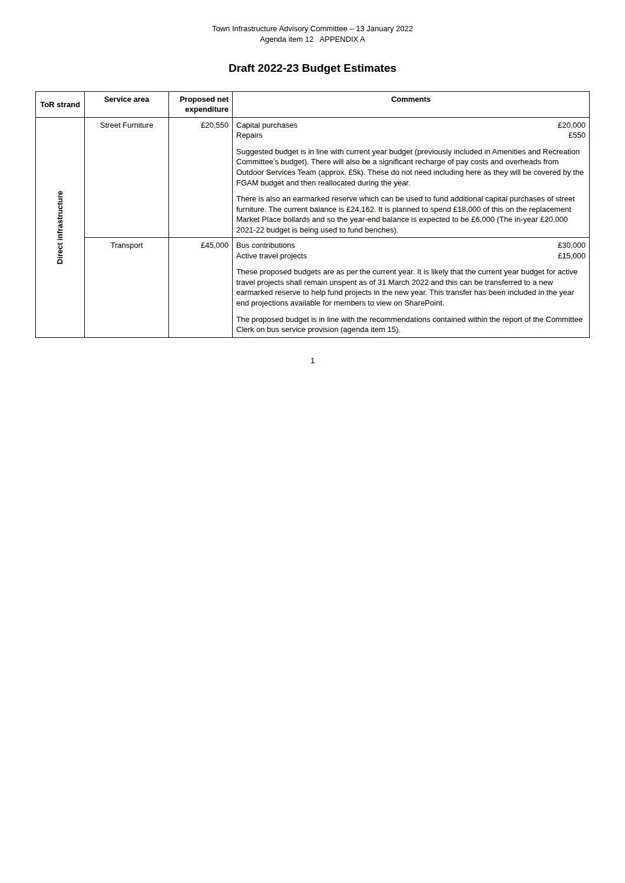Town Infrastructure Advisory Committee – 13 January 2022
Agenda item 12 APPENDIX A
Draft 2022-23 Budget Estimates
| ToR strand | Service area | Proposed net expenditure | Comments |
| --- | --- | --- | --- |
| Direct infrastructure | Street Furniture | £20,550 | Capital purchases £20,000 Repairs £550 Suggested budget is in line with current year budget (previously included in Amenities and Recreation Committee’s budget). There will also be a significant recharge of pay costs and overheads from Outdoor Services Team (approx. £5k). These do not need including here as they will be covered by the FGAM budget and then reallocated during the year. There is also an earmarked reserve which can be used to fund additional capital purchases of street furniture. The current balance is £24,162. It is planned to spend £18,000 of this on the replacement Market Place bollards and so the year-end balance is expected to be £6,000 (The in-year £20,000 2021-22 budget is being used to fund benches). |
| Transport | £45,000 | Bus contributions £30,000 Active travel projects £15,000 These proposed budgets are as per the current year. It is likely that the current year budget for active travel projects shall remain unspent as of 31 March 2022 and this can be transferred to a new earmarked reserve to help fund projects in the new year. This transfer has been included in the year end projections available for members to view on SharePoint. The proposed budget is in line with the recommendations contained within the report of the Committee Clerk on bus service provision (agenda item 15). |
1